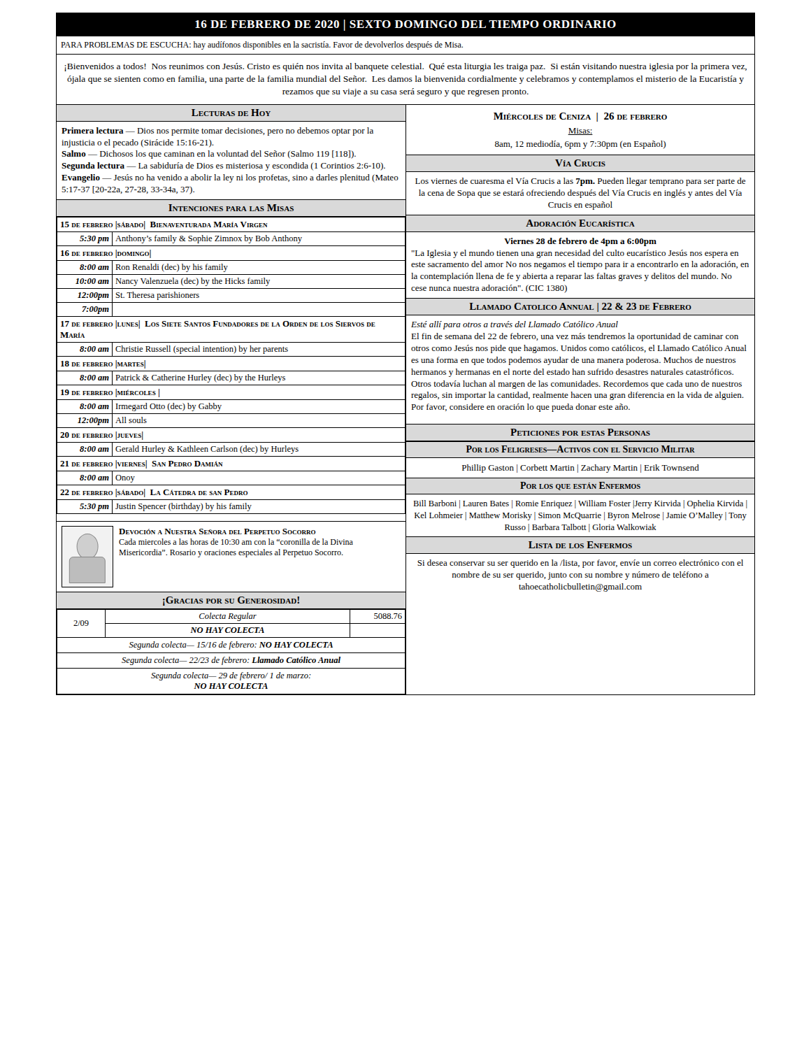16 DE FEBRERO DE 2020 | SEXTO DOMINGO DEL TIEMPO ORDINARIO
PARA PROBLEMAS DE ESCUCHA: hay audífonos disponibles en la sacristía. Favor de devolverlos después de Misa.
¡Bienvenidos a todos! Nos reunimos con Jesús. Cristo es quién nos invita al banquete celestial. Qué esta liturgia les traiga paz. Si están visitando nuestra iglesia por la primera vez, ójala que se sienten como en familia, una parte de la familia mundial del Señor. Les damos la bienvenida cordialmente y celebramos y contemplamos el misterio de la Eucaristía y rezamos que su viaje a su casa será seguro y que regresen pronto.
Lecturas de Hoy
Primera lectura — Dios nos permite tomar decisiones, pero no debemos optar por la injusticia o el pecado (Sirácide 15:16-21).
Salmo — Dichosos los que caminan en la voluntad del Señor (Salmo 119 [118]).
Segunda lectura — La sabiduría de Dios es misteriosa y escondida (1 Corintios 2:6-10).
Evangelio — Jesús no ha venido a abolir la ley ni los profetas, sino a darles plenitud (Mateo 5:17-37 [20-22a, 27-28, 33-34a, 37).
Intenciones para las Misas
| 15 de febrero /sábado/ Bienaventurada María Virgen |
| 5:30 pm | Anthony’s family & Sophie Zimnox by Bob Anthony |
| 16 de febrero /domingo/ |
| 8:00 am | Ron Renaldi (dec) by his family |
| 10:00 am | Nancy Valenzuela (dec) by the Hicks family |
| 12:00pm | St. Theresa parishioners |
| 7:00pm | |
| 17 de febrero /lunes/ Los Siete Santos Fundadores de la Orden de los Siervos de María |
| 8:00 am | Christie Russell (special intention) by her parents |
| 18 de febrero /martes/ |
| 8:00 am | Patrick & Catherine Hurley (dec) by the Hurleys |
| 19 de febrero /miércoles / |
| 8:00 am | Irmegard Otto (dec) by Gabby |
| 12:00pm | All souls |
| 20 de febrero /jueves/ |
| 8:00 am | Gerald Hurley & Kathleen Carlson (dec) by Hurleys |
| 21 de febrero /viernes/ San Pedro Damián |
| 8:00 am | Onoy |
| 22 de febrero /sábado/ La Cátedra de san Pedro |
| 5:30 pm | Justin Spencer (birthday) by his family |
Devoción a Nuestra Señora del Perpetuo Socorro
Cada miercoles a las horas de 10:30 am con la “coronilla de la Divina Misericordia”. Rosario y oraciones especiales al Perpetuo Socorro.
¡Gracias por su Generosidad!
| 2/09 | Colecta Regular | 5088.76 |
| NO HAY COLECTA | |
Segunda colecta— 15/16 de febrero: NO HAY COLECTA
Segunda colecta— 22/23 de febrero: Llamado Católico Anual
Segunda colecta— 29 de febrero/ 1 de marzo:
NO HAY COLECTA
Miércoles de Ceniza | 26 de febrero
Misas:
8am, 12 mediodía, 6pm y 7:30pm (en Español)
Vía Crucis
Los viernes de cuaresma el Vía Crucis a las 7pm. Pueden llegar temprano para ser parte de la cena de Sopa que se estará ofreciendo después del Vía Crucis en inglés y antes del Vía Crucis en español
Adoración Eucarística
Viernes 28 de febrero de 4pm a 6:00pm
"La Iglesia y el mundo tienen una gran necesidad del culto eucarístico Jesús nos espera en este sacramento del amor No nos negamos el tiempo para ir a encontrarlo en la adoración, en la contemplación llena de fe y abierta a reparar las faltas graves y delitos del mundo. No cese nunca nuestra adoración". (CIC 1380)
Llamado Catolico Annual | 22 & 23 de Febrero
Esté allí para otros a través del Llamado Católico Anual
El fin de semana del 22 de febrero, una vez más tendremos la oportunidad de caminar con otros como Jesús nos pide que hagamos. Unidos como católicos, el Llamado Católico Anual es una forma en que todos podemos ayudar de una manera poderosa. Muchos de nuestros hermanos y hermanas en el norte del estado han sufrido desastres naturales catastróficos. Otros todavía luchan al margen de las comunidades. Recordemos que cada uno de nuestros regalos, sin importar la cantidad, realmente hacen una gran diferencia en la vida de alguien. Por favor, considere en oración lo que pueda donar este año.
Peticiones por estas Personas
Por los Feligreses—Activos con el Servicio Militar
Phillip Gaston | Corbett Martin | Zachary Martin | Erik Townsend
Por los que están Enfermos
Bill Barboni | Lauren Bates | Romie Enriquez | William Foster |Jerry Kirvida | Ophelia Kirvida | Kel Lohmeier | Matthew Morisky | Simon McQuarrie | Byron Melrose | Jamie O’Malley | Tony Russo | Barbara Talbott | Gloria Walkowiak
Lista de los Enfermos
Si desea conservar su ser querido en la /lista, por favor, envíe un correo electrónico con el nombre de su ser querido, junto con su nombre y número de teléfono a tahoecatholicbulletin@gmail.com